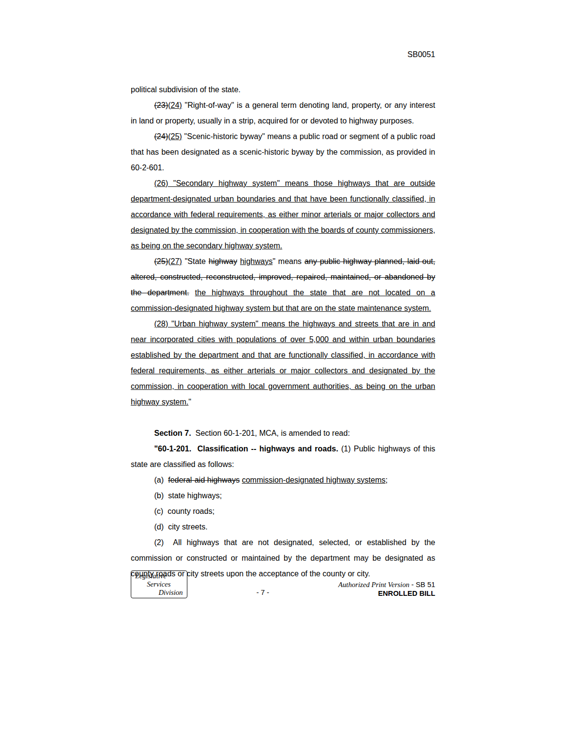SB0051
political subdivision of the state.
(23)(24) "Right-of-way" is a general term denoting land, property, or any interest in land or property, usually in a strip, acquired for or devoted to highway purposes.
(24)(25) "Scenic-historic byway" means a public road or segment of a public road that has been designated as a scenic-historic byway by the commission, as provided in 60-2-601.
(26) "Secondary highway system" means those highways that are outside department-designated urban boundaries and that have been functionally classified, in accordance with federal requirements, as either minor arterials or major collectors and designated by the commission, in cooperation with the boards of county commissioners, as being on the secondary highway system.
(25)(27) "State highway highways" means any public highway planned, laid out, altered, constructed, reconstructed, improved, repaired, maintained, or abandoned by the department. the highways throughout the state that are not located on a commission-designated highway system but that are on the state maintenance system.
(28) "Urban highway system" means the highways and streets that are in and near incorporated cities with populations of over 5,000 and within urban boundaries established by the department and that are functionally classified, in accordance with federal requirements, as either arterials or major collectors and designated by the commission, in cooperation with local government authorities, as being on the urban highway system."
Section 7. Section 60-1-201, MCA, is amended to read:
"60-1-201. Classification -- highways and roads. (1) Public highways of this state are classified as follows:
(a) federal-aid highways commission-designated highway systems;
(b) state highways;
(c) county roads;
(d) city streets.
(2) All highways that are not designated, selected, or established by the commission or constructed or maintained by the department may be designated as county roads or city streets upon the acceptance of the county or city.
Legislative Services Division
- 7 -
Authorized Print Version - SB 51
ENROLLED BILL